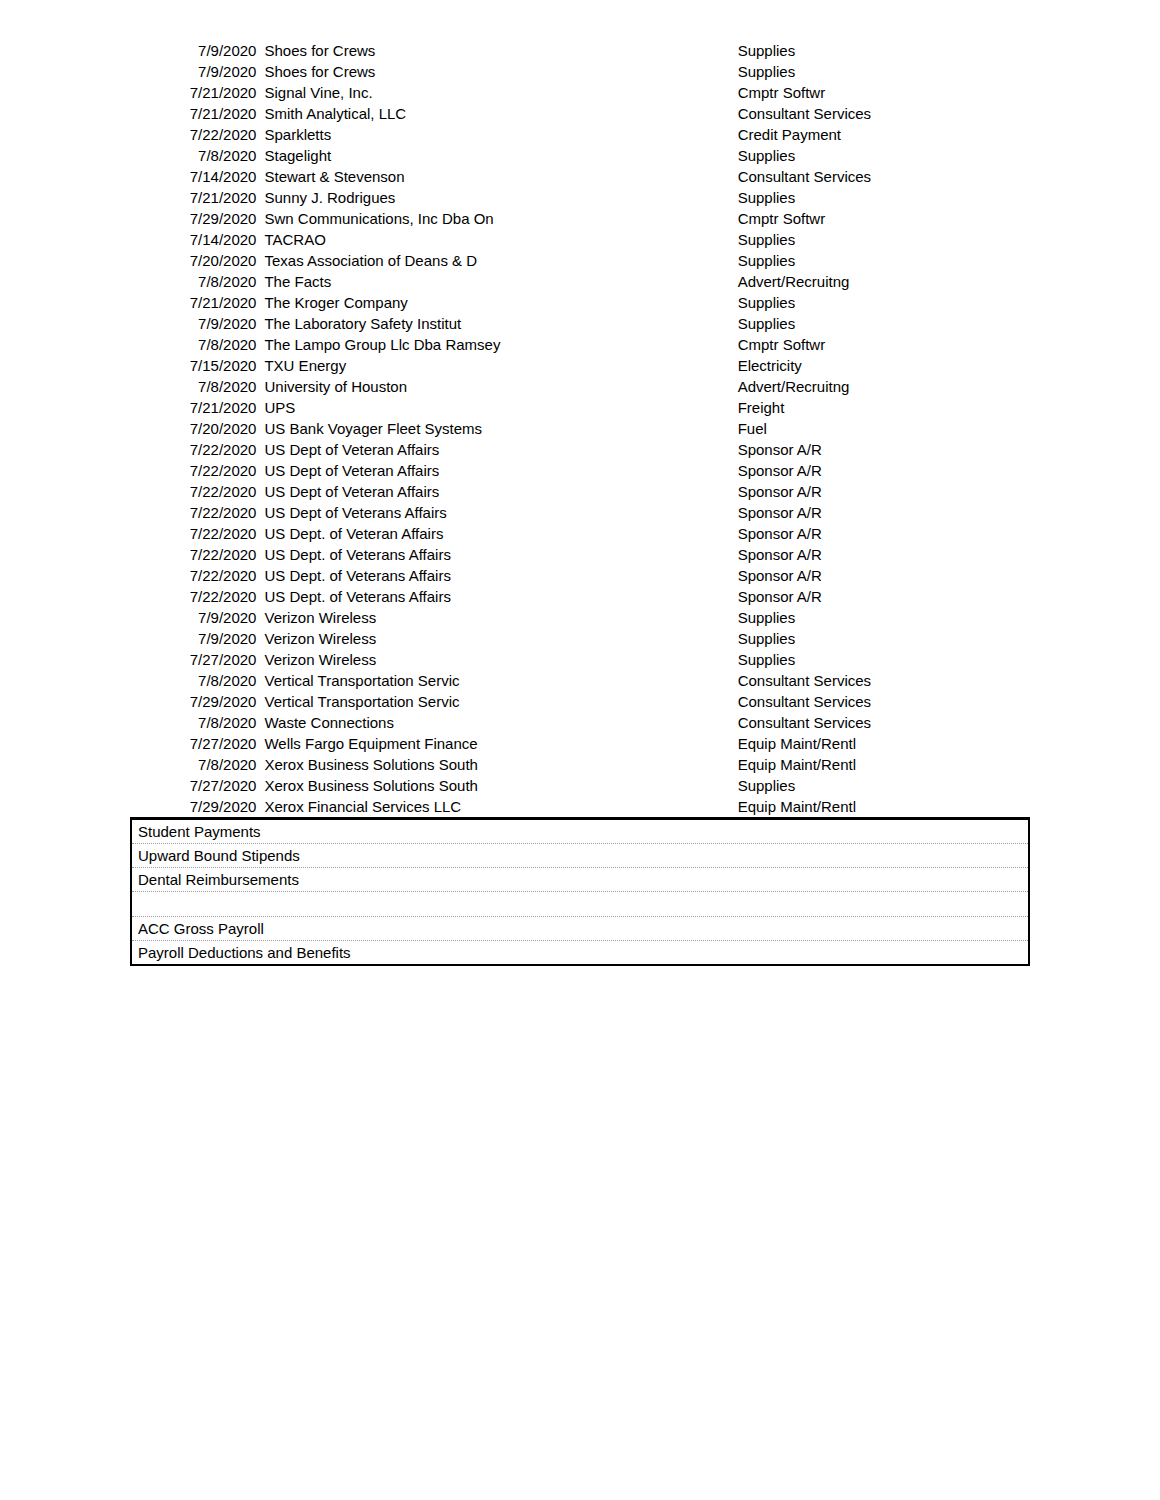| 7/9/2020 | Shoes for Crews | Supplies |
| 7/9/2020 | Shoes for Crews | Supplies |
| 7/21/2020 | Signal Vine, Inc. | Cmptr Softwr |
| 7/21/2020 | Smith Analytical, LLC | Consultant Services |
| 7/22/2020 | Sparkletts | Credit Payment |
| 7/8/2020 | Stagelight | Supplies |
| 7/14/2020 | Stewart & Stevenson | Consultant Services |
| 7/21/2020 | Sunny J. Rodrigues | Supplies |
| 7/29/2020 | Swn Communications, Inc Dba On | Cmptr Softwr |
| 7/14/2020 | TACRAO | Supplies |
| 7/20/2020 | Texas Association of Deans & D | Supplies |
| 7/8/2020 | The Facts | Advert/Recruitng |
| 7/21/2020 | The Kroger Company | Supplies |
| 7/9/2020 | The Laboratory Safety Institut | Supplies |
| 7/8/2020 | The Lampo Group Llc Dba Ramsey | Cmptr Softwr |
| 7/15/2020 | TXU Energy | Electricity |
| 7/8/2020 | University of Houston | Advert/Recruitng |
| 7/21/2020 | UPS | Freight |
| 7/20/2020 | US Bank Voyager Fleet Systems | Fuel |
| 7/22/2020 | US Dept of Veteran Affairs | Sponsor A/R |
| 7/22/2020 | US Dept of Veteran Affairs | Sponsor A/R |
| 7/22/2020 | US Dept of Veteran Affairs | Sponsor A/R |
| 7/22/2020 | US Dept of Veterans Affairs | Sponsor A/R |
| 7/22/2020 | US Dept. of Veteran Affairs | Sponsor A/R |
| 7/22/2020 | US Dept. of Veterans Affairs | Sponsor A/R |
| 7/22/2020 | US Dept. of Veterans Affairs | Sponsor A/R |
| 7/22/2020 | US Dept. of Veterans Affairs | Sponsor A/R |
| 7/9/2020 | Verizon Wireless | Supplies |
| 7/9/2020 | Verizon Wireless | Supplies |
| 7/27/2020 | Verizon Wireless | Supplies |
| 7/8/2020 | Vertical Transportation Servic | Consultant Services |
| 7/29/2020 | Vertical Transportation Servic | Consultant Services |
| 7/8/2020 | Waste Connections | Consultant Services |
| 7/27/2020 | Wells Fargo Equipment Finance | Equip Maint/Rentl |
| 7/8/2020 | Xerox Business Solutions South | Equip Maint/Rentl |
| 7/27/2020 | Xerox Business Solutions South | Supplies |
| 7/29/2020 | Xerox Financial Services LLC | Equip Maint/Rentl |
| Student Payments |
| Upward Bound Stipends |
| Dental Reimbursements |
| ACC Gross Payroll |
| Payroll Deductions and Benefits |